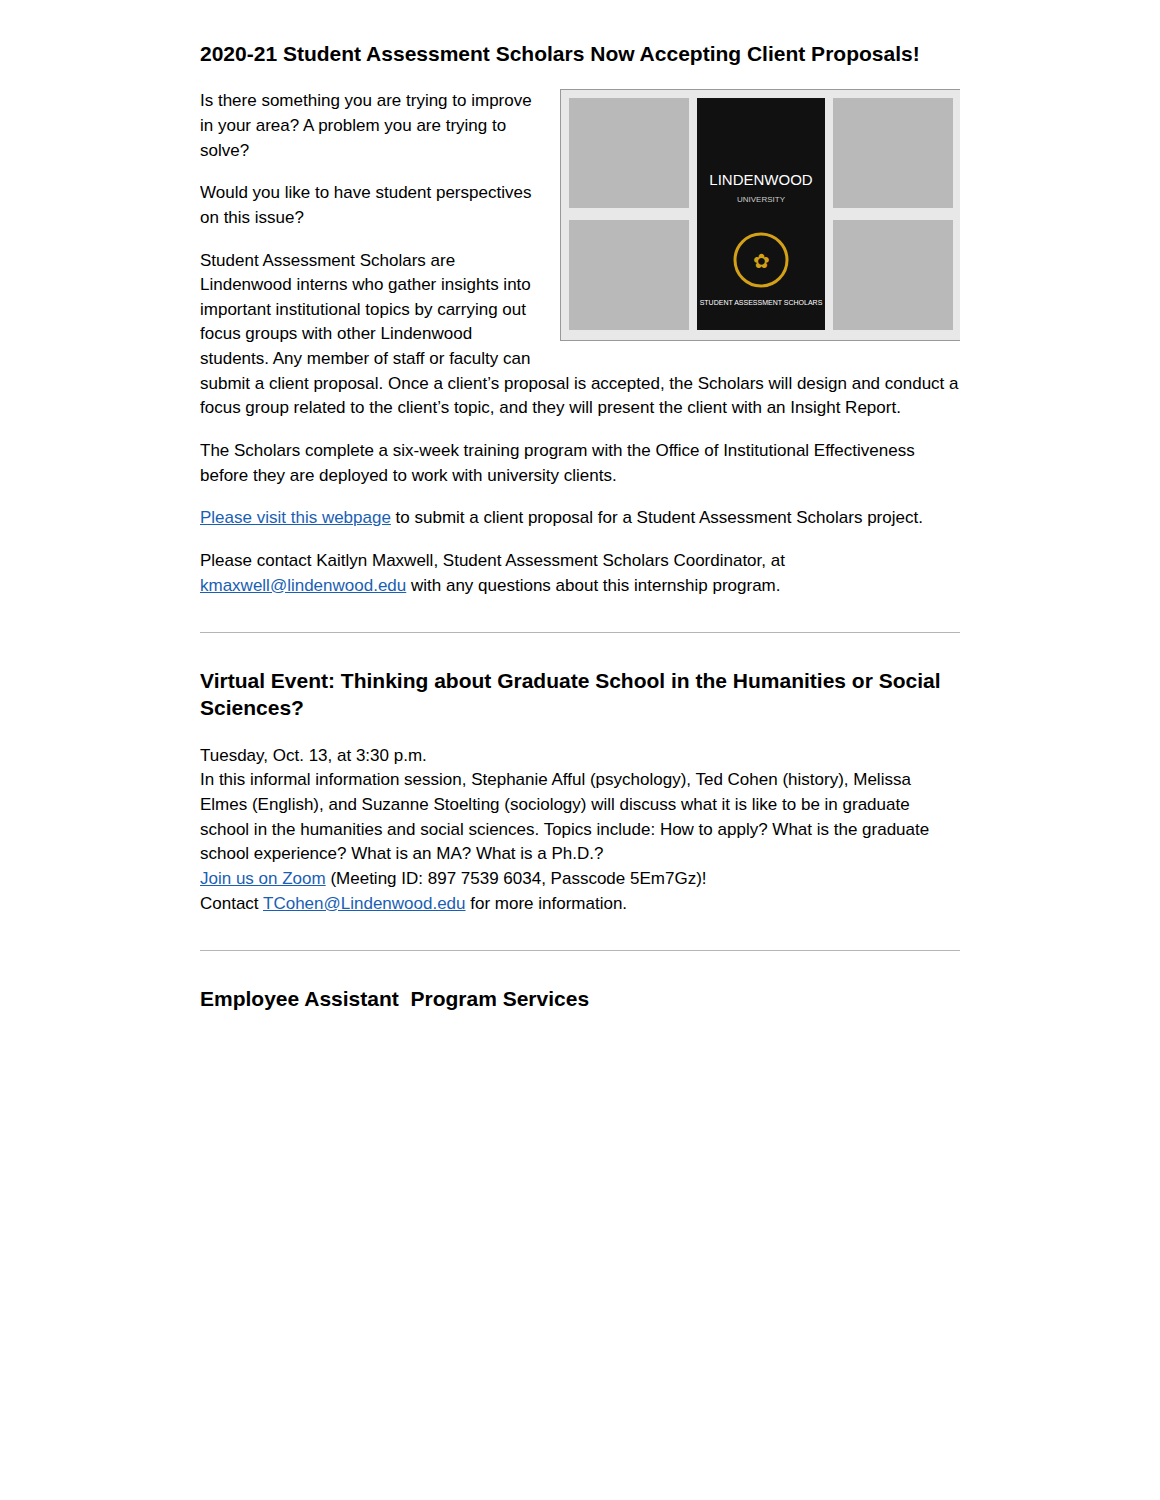2020-21 Student Assessment Scholars Now Accepting Client Proposals!
Is there something you are trying to improve in your area? A problem you are trying to solve?
Would you like to have student perspectives on this issue?
Student Assessment Scholars are Lindenwood interns who gather insights into important institutional topics by carrying out focus groups with other Lindenwood students. Any member of staff or faculty can submit a client proposal. Once a client’s proposal is accepted, the Scholars will design and conduct a focus group related to the client’s topic, and they will present the client with an Insight Report.
The Scholars complete a six-week training program with the Office of Institutional Effectiveness before they are deployed to work with university clients.
Please visit this webpage to submit a client proposal for a Student Assessment Scholars project.
Please contact Kaitlyn Maxwell, Student Assessment Scholars Coordinator, at kmaxwell@lindenwood.edu with any questions about this internship program.
Virtual Event: Thinking about Graduate School in the Humanities or Social Sciences?
Tuesday, Oct. 13, at 3:30 p.m.
In this informal information session, Stephanie Afful (psychology), Ted Cohen (history), Melissa Elmes (English), and Suzanne Stoelting (sociology) will discuss what it is like to be in graduate school in the humanities and social sciences. Topics include: How to apply? What is the graduate school experience? What is an MA? What is a Ph.D.?
Join us on Zoom (Meeting ID: 897 7539 6034, Passcode 5Em7Gz)!
Contact TCohen@Lindenwood.edu for more information.
Employee Assistant Program Services